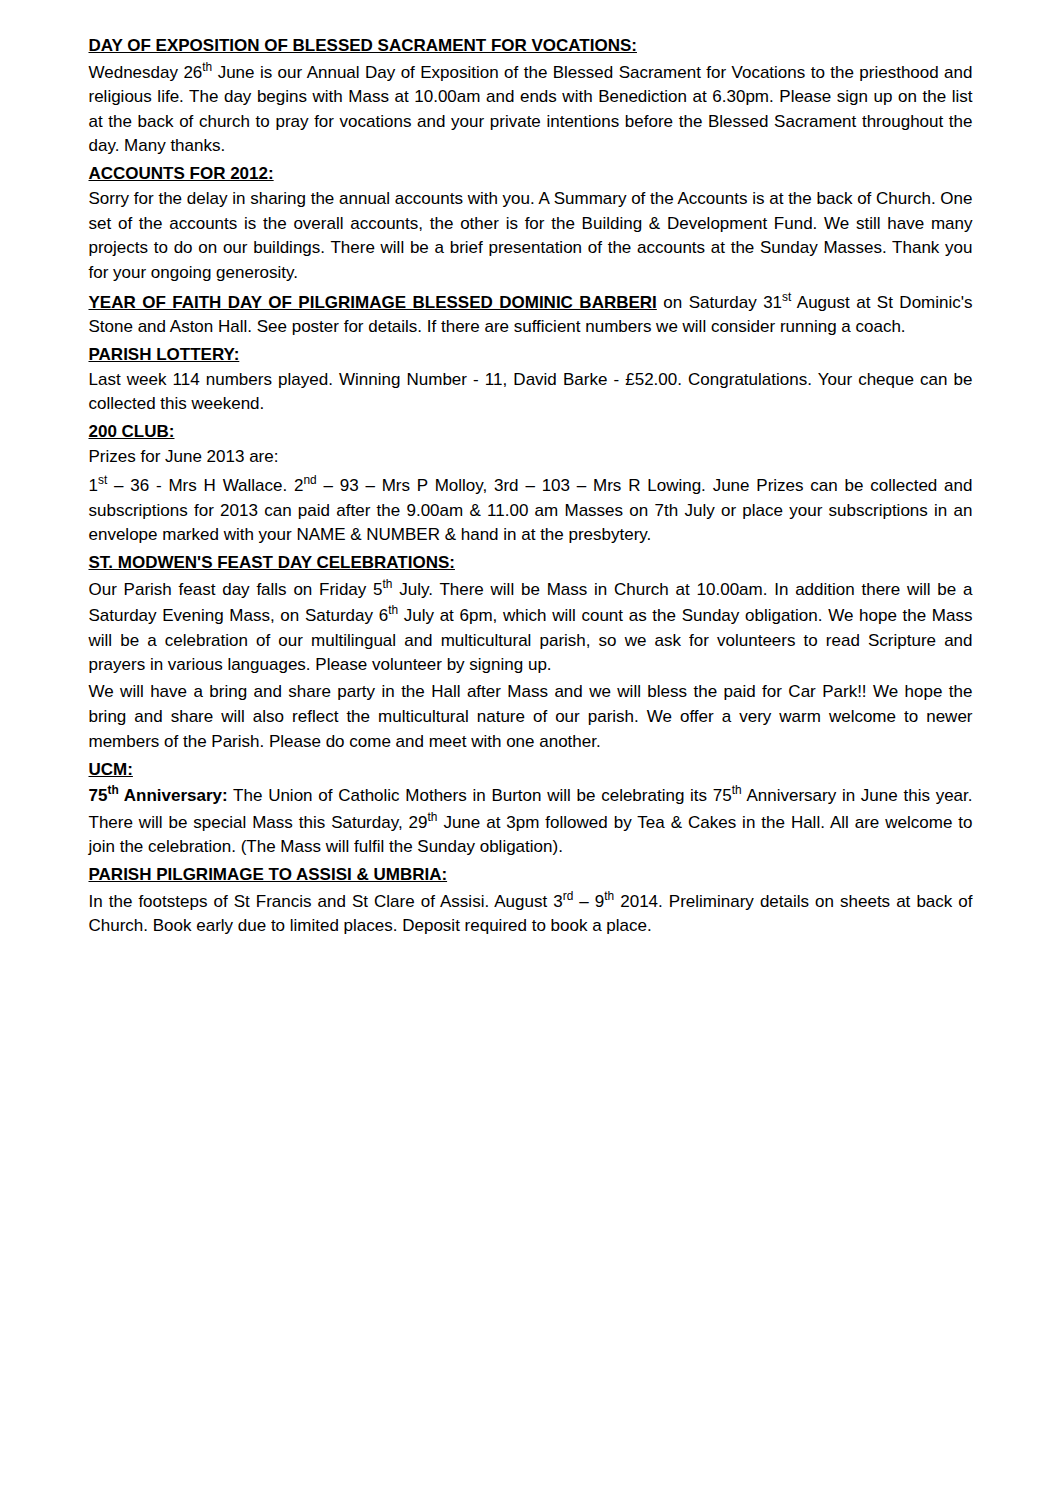Day of Exposition of Blessed Sacrament for Vocations:
Wednesday 26th June is our Annual Day of Exposition of the Blessed Sacrament for Vocations to the priesthood and religious life. The day begins with Mass at 10.00am and ends with Benediction at 6.30pm. Please sign up on the list at the back of church to pray for vocations and your private intentions before the Blessed Sacrament throughout the day. Many thanks.
Accounts for 2012:
Sorry for the delay in sharing the annual accounts with you. A Summary of the Accounts is at the back of Church. One set of the accounts is the overall accounts, the other is for the Building & Development Fund. We still have many projects to do on our buildings. There will be a brief presentation of the accounts at the Sunday Masses. Thank you for your ongoing generosity.
Year of Faith Day of Pilgrimage Blessed Dominic Barberi
on Saturday 31st August at St Dominic's Stone and Aston Hall. See poster for details. If there are sufficient numbers we will consider running a coach.
Parish Lottery:
Last week 114 numbers played. Winning Number - 11, David Barke - £52.00. Congratulations. Your cheque can be collected this weekend.
200 Club:
Prizes for June 2013 are:
1st – 36 - Mrs H Wallace. 2nd – 93 – Mrs P Molloy, 3rd – 103 – Mrs R Lowing. June Prizes can be collected and subscriptions for 2013 can paid after the 9.00am & 11.00 am Masses on 7th July or place your subscriptions in an envelope marked with your NAME & NUMBER & hand in at the presbytery.
St. Modwen's Feast Day Celebrations:
Our Parish feast day falls on Friday 5th July. There will be Mass in Church at 10.00am. In addition there will be a Saturday Evening Mass, on Saturday 6th July at 6pm, which will count as the Sunday obligation. We hope the Mass will be a celebration of our multilingual and multicultural parish, so we ask for volunteers to read Scripture and prayers in various languages. Please volunteer by signing up.
We will have a bring and share party in the Hall after Mass and we will bless the paid for Car Park!! We hope the bring and share will also reflect the multicultural nature of our parish. We offer a very warm welcome to newer members of the Parish. Please do come and meet with one another.
UCM:
75th Anniversary:
The Union of Catholic Mothers in Burton will be celebrating its 75th Anniversary in June this year. There will be special Mass this Saturday, 29th June at 3pm followed by Tea & Cakes in the Hall. All are welcome to join the celebration. (The Mass will fulfil the Sunday obligation).
Parish Pilgrimage to Assisi & Umbria:
In the footsteps of St Francis and St Clare of Assisi. August 3rd – 9th 2014. Preliminary details on sheets at back of Church. Book early due to limited places. Deposit required to book a place.